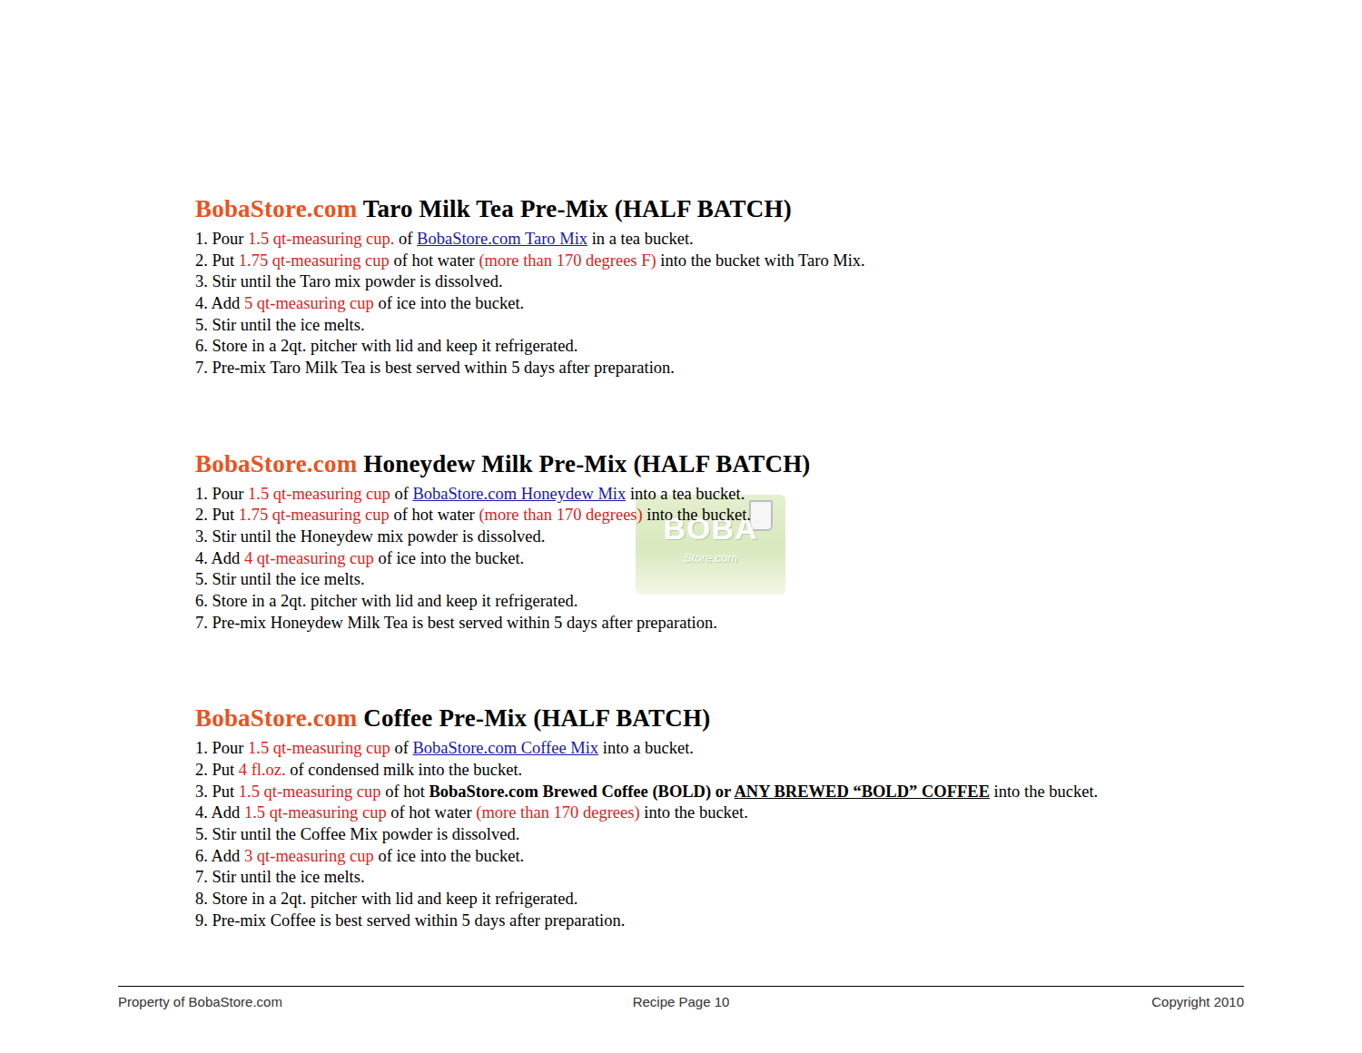BOBA
Store.com
BobaStore.com Taro Milk Tea Pre-Mix (HALF BATCH)
1. Pour 1.5 qt-measuring cup. of BobaStore.com Taro Mix in a tea bucket.
2. Put 1.75 qt-measuring cup of hot water (more than 170 degrees F) into the bucket with Taro Mix.
3. Stir until the Taro mix powder is dissolved.
4. Add 5 qt-measuring cup of ice into the bucket.
5. Stir until the ice melts.
6. Store in a 2qt. pitcher with lid and keep it refrigerated.
7. Pre-mix Taro Milk Tea is best served within 5 days after preparation.
BobaStore.com Honeydew Milk Pre-Mix (HALF BATCH)
1. Pour 1.5 qt-measuring cup of BobaStore.com Honeydew Mix into a tea bucket.
2. Put 1.75 qt-measuring cup of hot water (more than 170 degrees) into the bucket.
3. Stir until the Honeydew mix powder is dissolved.
4. Add 4 qt-measuring cup of ice into the bucket.
5. Stir until the ice melts.
6. Store in a 2qt. pitcher with lid and keep it refrigerated.
7. Pre-mix Honeydew Milk Tea is best served within 5 days after preparation.
BobaStore.com Coffee Pre-Mix (HALF BATCH)
1. Pour 1.5 qt-measuring cup of BobaStore.com Coffee Mix into a bucket.
2. Put 4 fl.oz. of condensed milk into the bucket.
3. Put 1.5 qt-measuring cup of hot BobaStore.com Brewed Coffee (BOLD) or ANY BREWED “BOLD” COFFEE into the bucket.
4. Add 1.5 qt-measuring cup of hot water (more than 170 degrees) into the bucket.
5. Stir until the Coffee Mix powder is dissolved.
6. Add 3 qt-measuring cup of ice into the bucket.
7. Stir until the ice melts.
8. Store in a 2qt. pitcher with lid and keep it refrigerated.
9. Pre-mix Coffee is best served within 5 days after preparation.
Property of BobaStore.com
Recipe Page 10
Copyright 2010